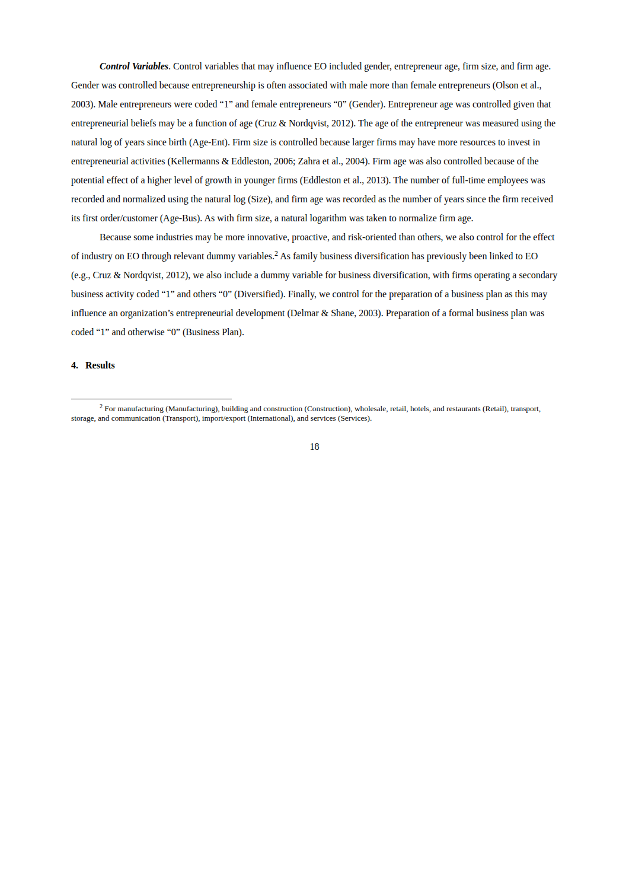Control Variables. Control variables that may influence EO included gender, entrepreneur age, firm size, and firm age. Gender was controlled because entrepreneurship is often associated with male more than female entrepreneurs (Olson et al., 2003). Male entrepreneurs were coded “1” and female entrepreneurs “0” (Gender). Entrepreneur age was controlled given that entrepreneurial beliefs may be a function of age (Cruz & Nordqvist, 2012). The age of the entrepreneur was measured using the natural log of years since birth (Age-Ent). Firm size is controlled because larger firms may have more resources to invest in entrepreneurial activities (Kellermanns & Eddleston, 2006; Zahra et al., 2004). Firm age was also controlled because of the potential effect of a higher level of growth in younger firms (Eddleston et al., 2013). The number of full-time employees was recorded and normalized using the natural log (Size), and firm age was recorded as the number of years since the firm received its first order/customer (Age-Bus). As with firm size, a natural logarithm was taken to normalize firm age.
Because some industries may be more innovative, proactive, and risk-oriented than others, we also control for the effect of industry on EO through relevant dummy variables.2 As family business diversification has previously been linked to EO (e.g., Cruz & Nordqvist, 2012), we also include a dummy variable for business diversification, with firms operating a secondary business activity coded “1” and others “0” (Diversified). Finally, we control for the preparation of a business plan as this may influence an organization’s entrepreneurial development (Delmar & Shane, 2003). Preparation of a formal business plan was coded “1” and otherwise “0” (Business Plan).
4. Results
2 For manufacturing (Manufacturing), building and construction (Construction), wholesale, retail, hotels, and restaurants (Retail), transport, storage, and communication (Transport), import/export (International), and services (Services).
18